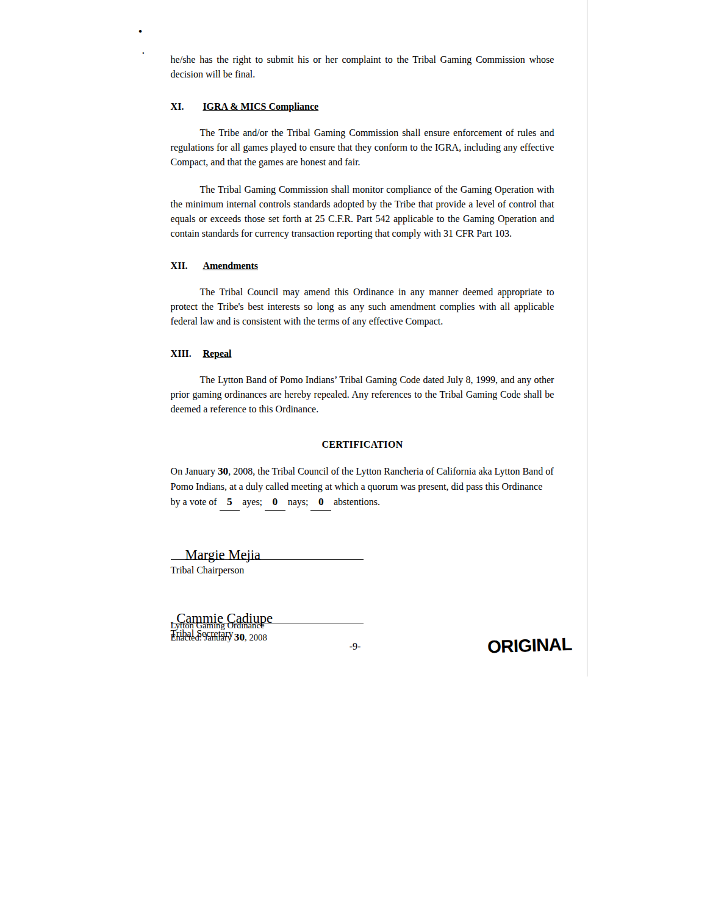•.
he/she has the right to submit his or her complaint to the Tribal Gaming Commission whose decision will be final.
XI. IGRA & MICS Compliance
The Tribe and/or the Tribal Gaming Commission shall ensure enforcement of rules and regulations for all games played to ensure that they conform to the IGRA, including any effective Compact, and that the games are honest and fair.
The Tribal Gaming Commission shall monitor compliance of the Gaming Operation with the minimum internal controls standards adopted by the Tribe that provide a level of control that equals or exceeds those set forth at 25 C.F.R. Part 542 applicable to the Gaming Operation and contain standards for currency transaction reporting that comply with 31 CFR Part 103.
XII. Amendments
The Tribal Council may amend this Ordinance in any manner deemed appropriate to protect the Tribe's best interests so long as any such amendment complies with all applicable federal law and is consistent with the terms of any effective Compact.
XIII. Repeal
The Lytton Band of Pomo Indians’ Tribal Gaming Code dated July 8, 1999, and any other prior gaming ordinances are hereby repealed. Any references to the Tribal Gaming Code shall be deemed a reference to this Ordinance.
CERTIFICATION
On January 30, 2008, the Tribal Council of the Lytton Rancheria of California aka Lytton Band of Pomo Indians, at a duly called meeting at which a quorum was present, did pass this Ordinance by a vote of 5 ayes; 0 nays; 0 abstentions.
Margie Mejia
Tribal Chairperson
Cammie Cadiupe
Tribal Secretary
Lytton Gaming Ordinance
Enacted: January 30, 2008
-9-
ORIGINAL